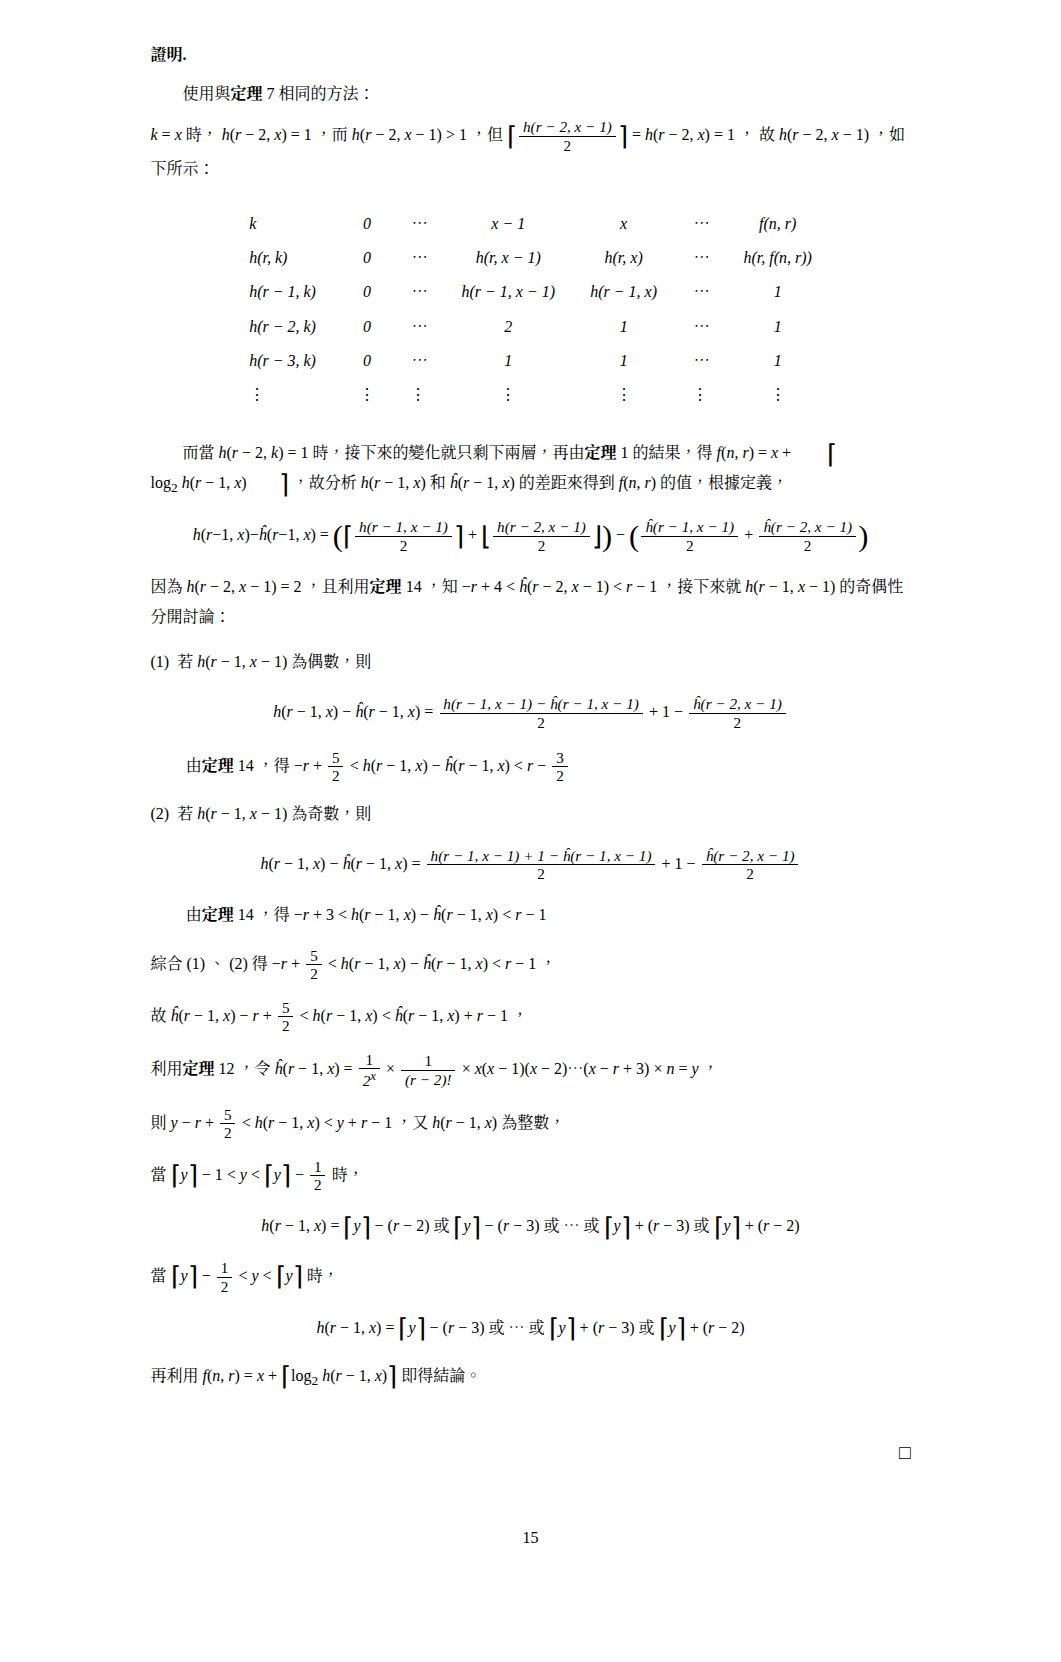證明.
使用與定理 7 相同的方法：
k = x 時， h(r − 2, x) = 1 ，而 h(r − 2, x − 1) > 1 ，但 ⌈h(r − 2, x − 1) 2⌉ = h(r − 2, x) = 1 ， 故 h(r − 2, x − 1) ，如下所示：
| k | 0 | ⋯ | x − 1 | x | ⋯ | f(n, r) |
| h(r, k) | 0 | ⋯ | h(r, x − 1) | h(r, x) | ⋯ | h(r, f(n, r)) |
| h(r − 1, k) | 0 | ⋯ | h(r − 1, x − 1) | h(r − 1, x) | ⋯ | 1 |
| h(r − 2, k) | 0 | ⋯ | 2 | 1 | ⋯ | 1 |
| h(r − 3, k) | 0 | ⋯ | 1 | 1 | ⋯ | 1 |
| ⋮ | ⋮ | ⋮ | ⋮ | ⋮ | ⋮ | ⋮ |
而當 h(r − 2, k) = 1 時，接下來的變化就只剩下兩層，再由定理 1 的結果，得 f(n, r) = x + ⌈log2 h(r − 1, x)⌉ ，故分析 h(r − 1, x) 和 ĥ(r − 1, x) 的差距來得到 f(n, r) 的值，根據定義，
h(r−1, x)−ĥ(r−1, x) = (⌈h(r − 1, x − 1) 2⌉ + ⌊h(r − 2, x − 1) 2⌋) − (ĥ(r − 1, x − 1) 2 + ĥ(r − 2, x − 1) 2)
因為 h(r − 2, x − 1) = 2 ，且利用定理 14 ，知 −r + 4 < ĥ(r − 2, x − 1) < r − 1 ，接下來就 h(r − 1, x − 1) 的奇偶性分開討論：
(1) 若 h(r − 1, x − 1) 為偶數，則
h(r − 1, x) − ĥ(r − 1, x) = h(r − 1, x − 1) − ĥ(r − 1, x − 1) 2 + 1 − ĥ(r − 2, x − 1) 2
由定理 14 ，得 −r + 52 < h(r − 1, x) − ĥ(r − 1, x) < r − 32
(2) 若 h(r − 1, x − 1) 為奇數，則
h(r − 1, x) − ĥ(r − 1, x) = h(r − 1, x − 1) + 1 − ĥ(r − 1, x − 1) 2 + 1 − ĥ(r − 2, x − 1) 2
由定理 14 ，得 −r + 3 < h(r − 1, x) − ĥ(r − 1, x) < r − 1
綜合 (1) 、 (2) 得 −r + 52 < h(r − 1, x) − ĥ(r − 1, x) < r − 1 ，
故 ĥ(r − 1, x) − r + 52 < h(r − 1, x) < ĥ(r − 1, x) + r − 1 ，
利用定理 12 ，令 ĥ(r − 1, x) = 12x × 1(r − 2)! × x(x − 1)(x − 2)⋯(x − r + 3) × n = y ，
則 y − r + 52 < h(r − 1, x) < y + r − 1 ，又 h(r − 1, x) 為整數，
當 ⌈y⌉ − 1 < y < ⌈y⌉ − 12 時，
h(r − 1, x) = ⌈y⌉ − (r − 2) 或 ⌈y⌉ − (r − 3) 或 ⋯ 或 ⌈y⌉ + (r − 3) 或 ⌈y⌉ + (r − 2)
當 ⌈y⌉ − 12 < y < ⌈y⌉ 時，
h(r − 1, x) = ⌈y⌉ − (r − 3) 或 ⋯ 或 ⌈y⌉ + (r − 3) 或 ⌈y⌉ + (r − 2)
再利用 f(n, r) = x + ⌈log2 h(r − 1, x)⌉ 即得結論。
□
15